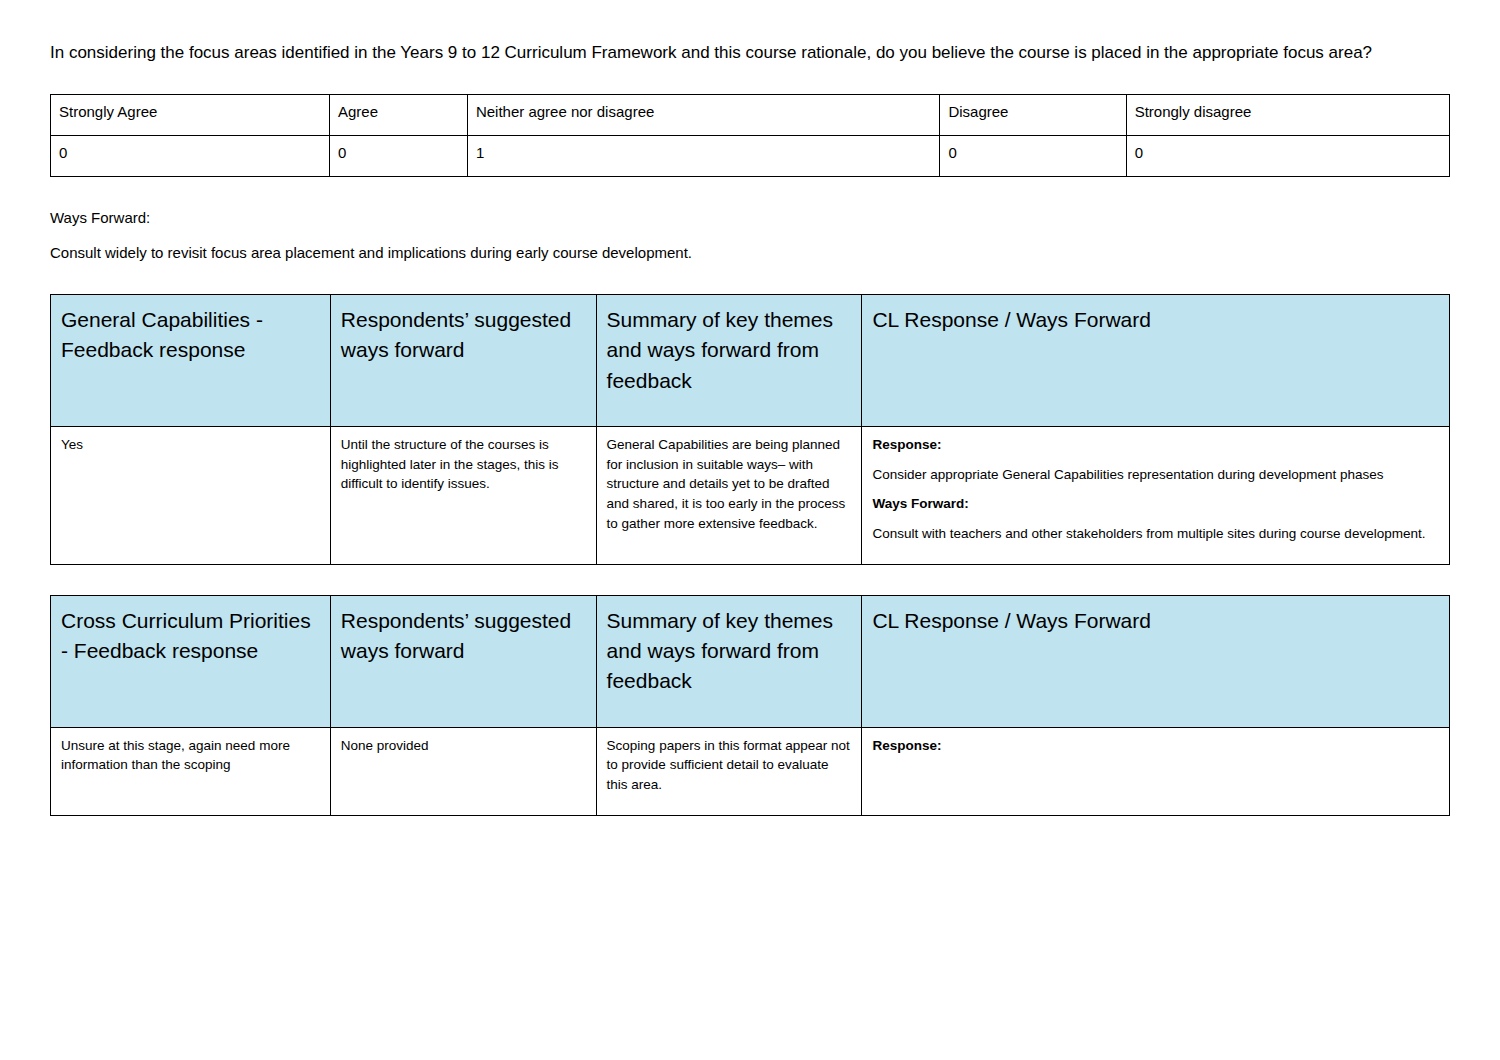In considering the focus areas identified in the Years 9 to 12 Curriculum Framework and this course rationale, do you believe the course is placed in the appropriate focus area?
| Strongly Agree | Agree | Neither agree nor disagree | Disagree | Strongly disagree |
| 0 | 0 | 1 | 0 | 0 |
Ways Forward:
Consult widely to revisit focus area placement and implications during early course development.
| General Capabilities - Feedback response | Respondents’ suggested ways forward | Summary of key themes and ways forward from feedback | CL Response / Ways Forward |
| --- | --- | --- | --- |
| Yes | Until the structure of the courses is highlighted later in the stages, this is difficult to identify issues. | General Capabilities are being planned for inclusion in suitable ways– with structure and details yet to be drafted and shared, it is too early in the process to gather more extensive feedback. | Response: Consider appropriate General Capabilities representation during development phases Ways Forward: Consult with teachers and other stakeholders from multiple sites during course development. |
| Cross Curriculum Priorities - Feedback response | Respondents’ suggested ways forward | Summary of key themes and ways forward from feedback | CL Response / Ways Forward |
| --- | --- | --- | --- |
| Unsure at this stage, again need more information than the scoping | None provided | Scoping papers in this format appear not to provide sufficient detail to evaluate this area. | Response: |